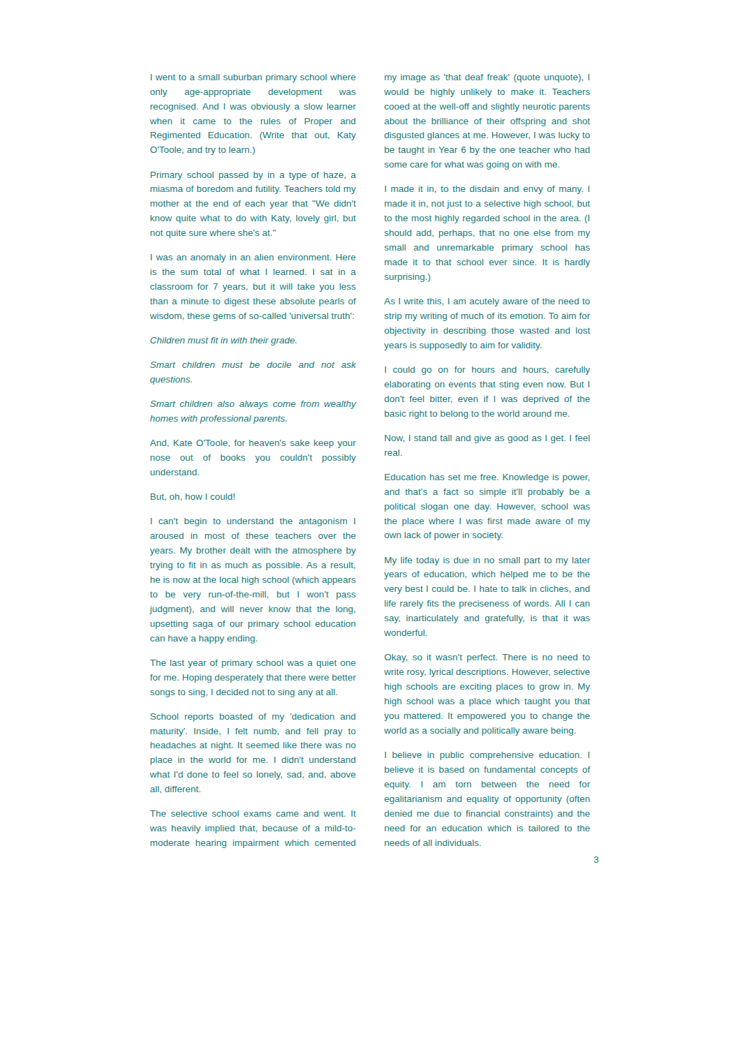I went to a small suburban primary school where only age-appropriate development was recognised. And I was obviously a slow learner when it came to the rules of Proper and Regimented Education. (Write that out, Katy O'Toole, and try to learn.)
Primary school passed by in a type of haze, a miasma of boredom and futility. Teachers told my mother at the end of each year that "We didn't know quite what to do with Katy, lovely girl, but not quite sure where she's at."
I was an anomaly in an alien environment. Here is the sum total of what I learned. I sat in a classroom for 7 years, but it will take you less than a minute to digest these absolute pearls of wisdom, these gems of so-called 'universal truth':
Children must fit in with their grade.
Smart children must be docile and not ask questions.
Smart children also always come from wealthy homes with professional parents.
And, Kate O'Toole, for heaven's sake keep your nose out of books you couldn't possibly understand.
But, oh, how I could!
I can't begin to understand the antagonism I aroused in most of these teachers over the years. My brother dealt with the atmosphere by trying to fit in as much as possible. As a result, he is now at the local high school (which appears to be very run-of-the-mill, but I won't pass judgment), and will never know that the long, upsetting saga of our primary school education can have a happy ending.
The last year of primary school was a quiet one for me. Hoping desperately that there were better songs to sing, I decided not to sing any at all.
School reports boasted of my 'dedication and maturity'. Inside, I felt numb, and fell pray to headaches at night. It seemed like there was no place in the world for me. I didn't understand what I'd done to feel so lonely, sad, and, above all, different.
The selective school exams came and went. It was heavily implied that, because of a mild-to-moderate hearing impairment which cemented my image as 'that deaf freak' (quote unquote), I would be highly unlikely to make it. Teachers cooed at the well-off and slightly neurotic parents about the brilliance of their offspring and shot disgusted glances at me. However, I was lucky to be taught in Year 6 by the one teacher who had some care for what was going on with me.
I made it in, to the disdain and envy of many. I made it in, not just to a selective high school, but to the most highly regarded school in the area. (I should add, perhaps, that no one else from my small and unremarkable primary school has made it to that school ever since. It is hardly surprising.)
As I write this, I am acutely aware of the need to strip my writing of much of its emotion. To aim for objectivity in describing those wasted and lost years is supposedly to aim for validity.
I could go on for hours and hours, carefully elaborating on events that sting even now. But I don't feel bitter, even if I was deprived of the basic right to belong to the world around me.
Now, I stand tall and give as good as I get. I feel real.
Education has set me free. Knowledge is power, and that's a fact so simple it'll probably be a political slogan one day. However, school was the place where I was first made aware of my own lack of power in society.
My life today is due in no small part to my later years of education, which helped me to be the very best I could be. I hate to talk in cliches, and life rarely fits the preciseness of words. All I can say, inarticulately and gratefully, is that it was wonderful.
Okay, so it wasn't perfect. There is no need to write rosy, lyrical descriptions. However, selective high schools are exciting places to grow in. My high school was a place which taught you that you mattered. It empowered you to change the world as a socially and politically aware being.
I believe in public comprehensive education. I believe it is based on fundamental concepts of equity. I am torn between the need for egalitarianism and equality of opportunity (often denied me due to financial constraints) and the need for an education which is tailored to the needs of all individuals.
3